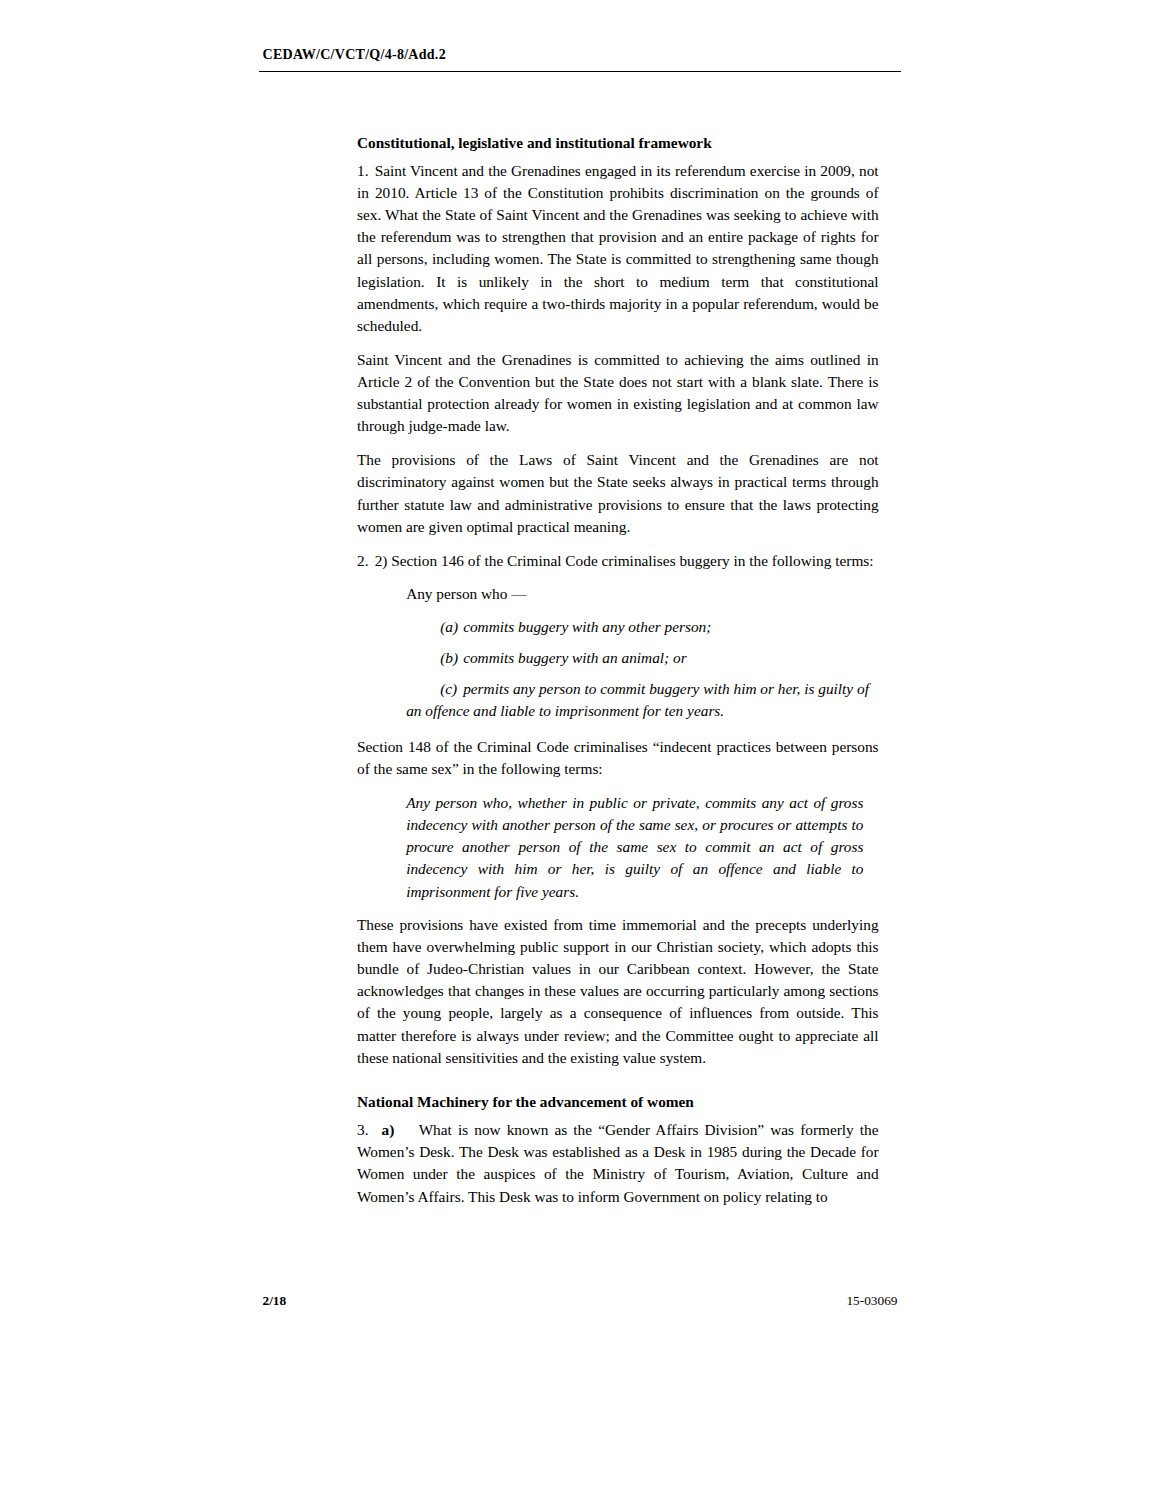CEDAW/C/VCT/Q/4-8/Add.2
Constitutional, legislative and institutional framework
1. Saint Vincent and the Grenadines engaged in its referendum exercise in 2009, not in 2010. Article 13 of the Constitution prohibits discrimination on the grounds of sex. What the State of Saint Vincent and the Grenadines was seeking to achieve with the referendum was to strengthen that provision and an entire package of rights for all persons, including women. The State is committed to strengthening same though legislation. It is unlikely in the short to medium term that constitutional amendments, which require a two-thirds majority in a popular referendum, would be scheduled.
Saint Vincent and the Grenadines is committed to achieving the aims outlined in Article 2 of the Convention but the State does not start with a blank slate. There is substantial protection already for women in existing legislation and at common law through judge-made law.
The provisions of the Laws of Saint Vincent and the Grenadines are not discriminatory against women but the State seeks always in practical terms through further statute law and administrative provisions to ensure that the laws protecting women are given optimal practical meaning.
2. 2) Section 146 of the Criminal Code criminalises buggery in the following terms:
Any person who —
(a) commits buggery with any other person;
(b) commits buggery with an animal; or
(c) permits any person to commit buggery with him or her, is guilty of an offence and liable to imprisonment for ten years.
Section 148 of the Criminal Code criminalises “indecent practices between persons of the same sex” in the following terms:
Any person who, whether in public or private, commits any act of gross indecency with another person of the same sex, or procures or attempts to procure another person of the same sex to commit an act of gross indecency with him or her, is guilty of an offence and liable to imprisonment for five years.
These provisions have existed from time immemorial and the precepts underlying them have overwhelming public support in our Christian society, which adopts this bundle of Judeo-Christian values in our Caribbean context. However, the State acknowledges that changes in these values are occurring particularly among sections of the young people, largely as a consequence of influences from outside. This matter therefore is always under review; and the Committee ought to appreciate all these national sensitivities and the existing value system.
National Machinery for the advancement of women
3. a) What is now known as the “Gender Affairs Division” was formerly the Women’s Desk. The Desk was established as a Desk in 1985 during the Decade for Women under the auspices of the Ministry of Tourism, Aviation, Culture and Women’s Affairs. This Desk was to inform Government on policy relating to
2/18 15-03069